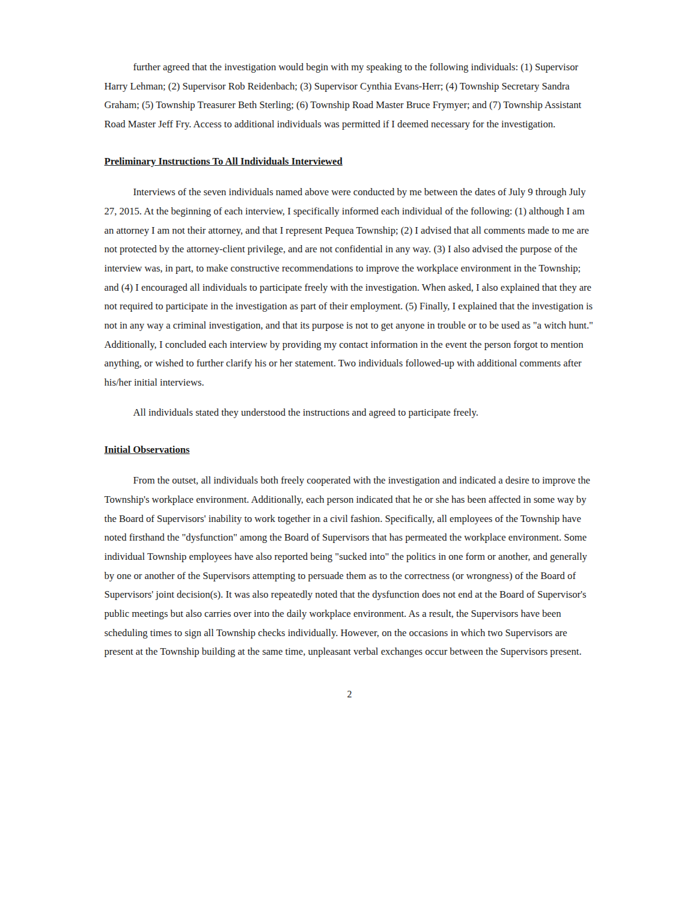further agreed that the investigation would begin with my speaking to the following individuals: (1) Supervisor Harry Lehman; (2) Supervisor Rob Reidenbach; (3) Supervisor Cynthia Evans-Herr; (4) Township Secretary Sandra Graham; (5) Township Treasurer Beth Sterling; (6) Township Road Master Bruce Frymyer; and (7) Township Assistant Road Master Jeff Fry. Access to additional individuals was permitted if I deemed necessary for the investigation.
Preliminary Instructions To All Individuals Interviewed
Interviews of the seven individuals named above were conducted by me between the dates of July 9 through July 27, 2015. At the beginning of each interview, I specifically informed each individual of the following: (1) although I am an attorney I am not their attorney, and that I represent Pequea Township; (2) I advised that all comments made to me are not protected by the attorney-client privilege, and are not confidential in any way. (3) I also advised the purpose of the interview was, in part, to make constructive recommendations to improve the workplace environment in the Township; and (4) I encouraged all individuals to participate freely with the investigation. When asked, I also explained that they are not required to participate in the investigation as part of their employment. (5) Finally, I explained that the investigation is not in any way a criminal investigation, and that its purpose is not to get anyone in trouble or to be used as "a witch hunt." Additionally, I concluded each interview by providing my contact information in the event the person forgot to mention anything, or wished to further clarify his or her statement. Two individuals followed-up with additional comments after his/her initial interviews.
All individuals stated they understood the instructions and agreed to participate freely.
Initial Observations
From the outset, all individuals both freely cooperated with the investigation and indicated a desire to improve the Township's workplace environment. Additionally, each person indicated that he or she has been affected in some way by the Board of Supervisors' inability to work together in a civil fashion. Specifically, all employees of the Township have noted firsthand the "dysfunction" among the Board of Supervisors that has permeated the workplace environment. Some individual Township employees have also reported being "sucked into" the politics in one form or another, and generally by one or another of the Supervisors attempting to persuade them as to the correctness (or wrongness) of the Board of Supervisors' joint decision(s). It was also repeatedly noted that the dysfunction does not end at the Board of Supervisor's public meetings but also carries over into the daily workplace environment. As a result, the Supervisors have been scheduling times to sign all Township checks individually. However, on the occasions in which two Supervisors are present at the Township building at the same time, unpleasant verbal exchanges occur between the Supervisors present.
2